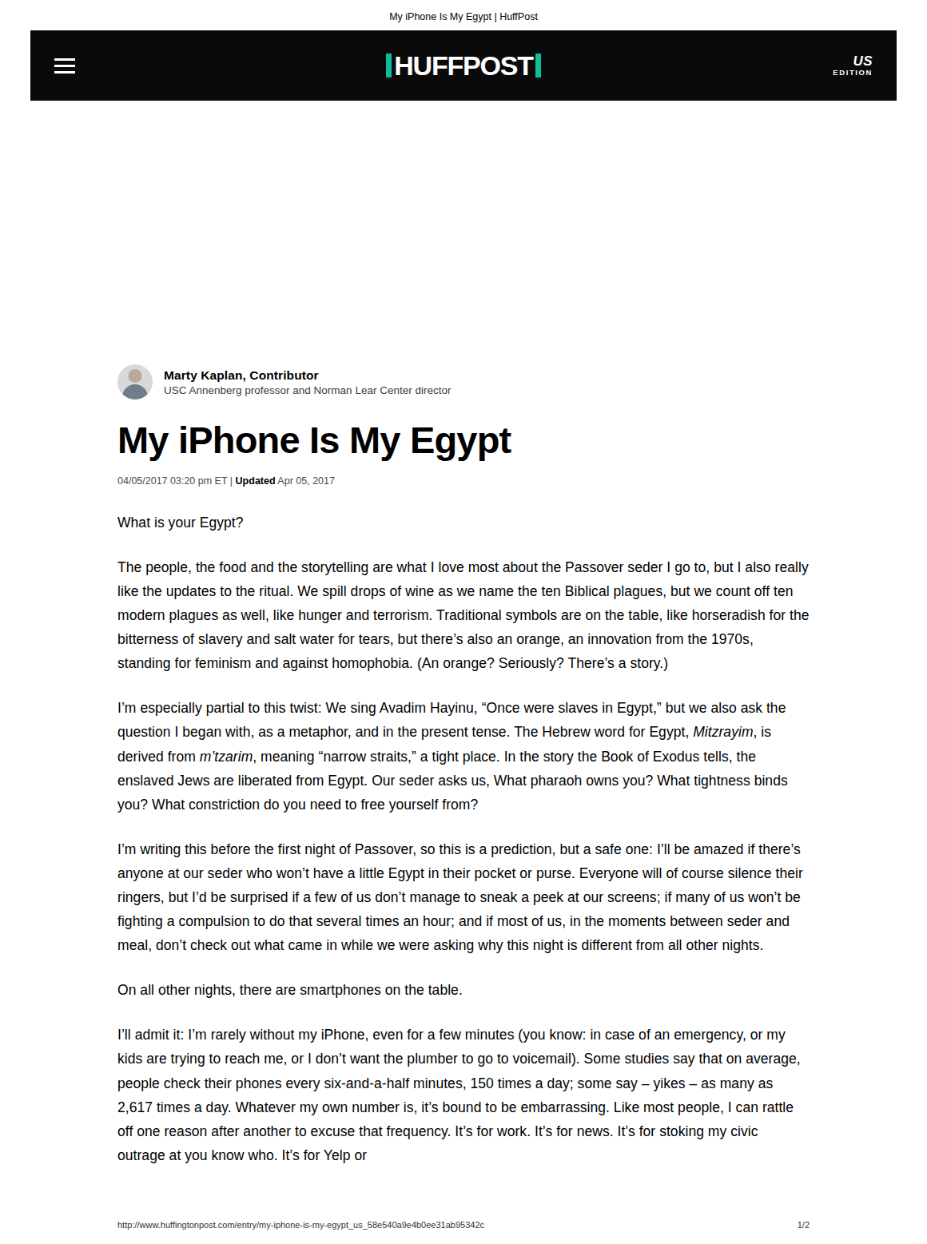My iPhone Is My Egypt | HuffPost
HUFFPOST
US
EDITION
Marty Kaplan, Contributor
USC Annenberg professor and Norman Lear Center director
My iPhone Is My Egypt
04/05/2017 03:20 pm ET | Updated Apr 05, 2017
What is your Egypt?
The people, the food and the storytelling are what I love most about the Passover seder I go to, but I also really like the updates to the ritual. We spill drops of wine as we name the ten Biblical plagues, but we count off ten modern plagues as well, like hunger and terrorism. Traditional symbols are on the table, like horseradish for the bitterness of slavery and salt water for tears, but there’s also an orange, an innovation from the 1970s, standing for feminism and against homophobia. (An orange? Seriously? There’s a story.)
I’m especially partial to this twist: We sing Avadim Hayinu, “Once were slaves in Egypt,” but we also ask the question I began with, as a metaphor, and in the present tense. The Hebrew word for Egypt, Mitzrayim, is derived from m’tzarim, meaning “narrow straits,” a tight place. In the story the Book of Exodus tells, the enslaved Jews are liberated from Egypt. Our seder asks us, What pharaoh owns you? What tightness binds you? What constriction do you need to free yourself from?
I’m writing this before the first night of Passover, so this is a prediction, but a safe one: I’ll be amazed if there’s anyone at our seder who won’t have a little Egypt in their pocket or purse. Everyone will of course silence their ringers, but I’d be surprised if a few of us don’t manage to sneak a peek at our screens; if many of us won’t be fighting a compulsion to do that several times an hour; and if most of us, in the moments between seder and meal, don’t check out what came in while we were asking why this night is different from all other nights.
On all other nights, there are smartphones on the table.
I’ll admit it: I’m rarely without my iPhone, even for a few minutes (you know: in case of an emergency, or my kids are trying to reach me, or I don’t want the plumber to go to voicemail). Some studies say that on average, people check their phones every six-and-a-half minutes, 150 times a day; some say – yikes – as many as 2,617 times a day. Whatever my own number is, it’s bound to be embarrassing. Like most people, I can rattle off one reason after another to excuse that frequency. It’s for work. It’s for news. It’s for stoking my civic outrage at you know who. It’s for Yelp or
http://www.huffingtonpost.com/entry/my-iphone-is-my-egypt_us_58e540a9e4b0ee31ab95342c 1/2